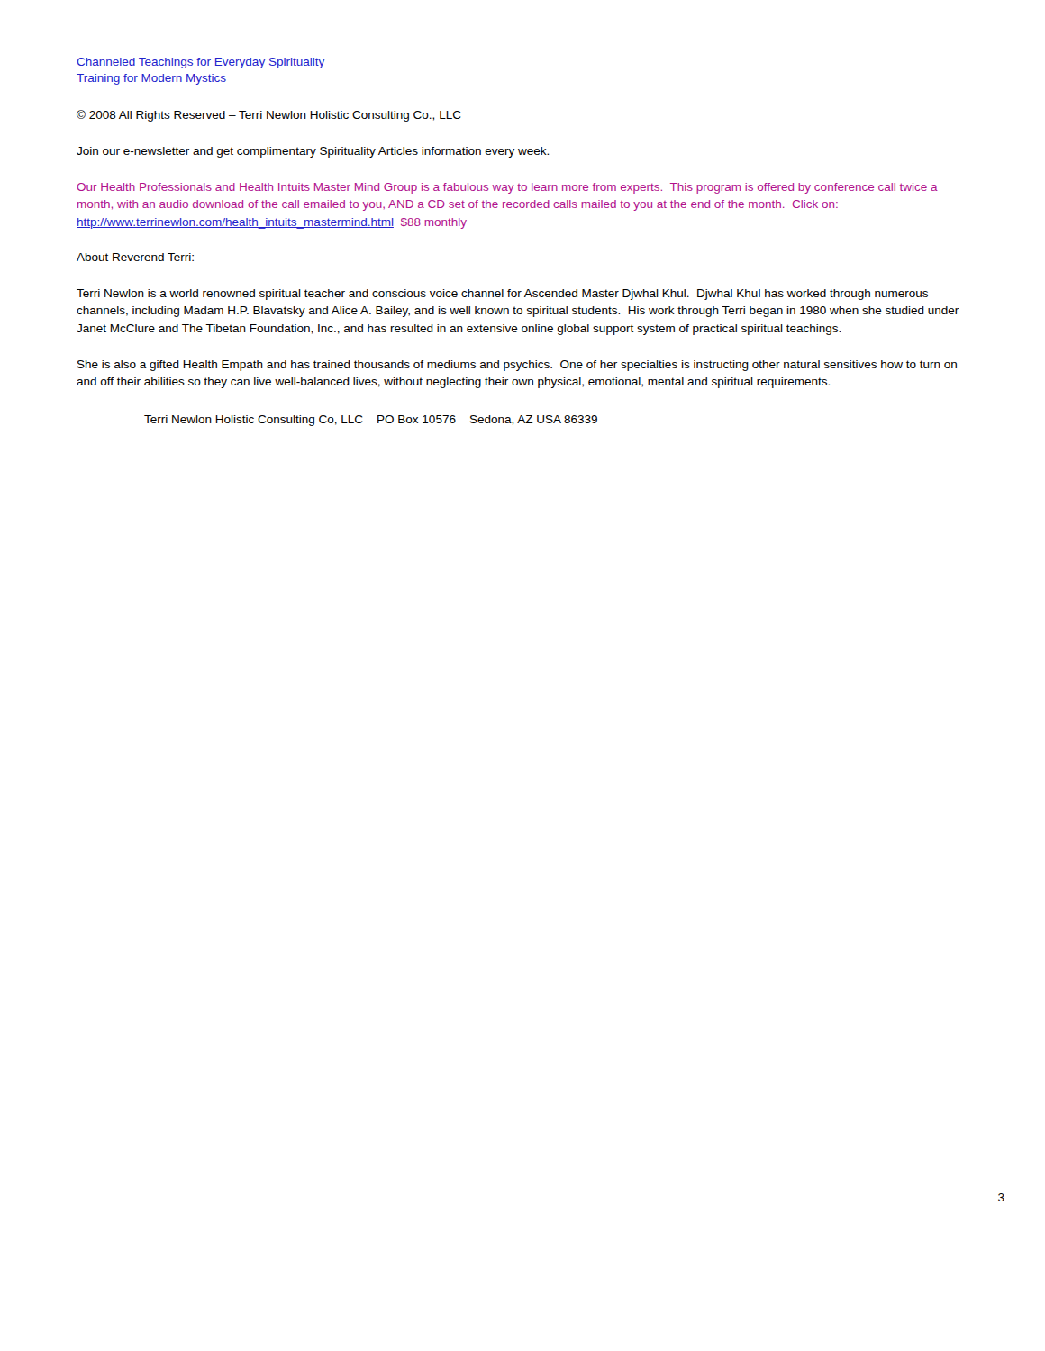Channeled Teachings for Everyday Spirituality
Training for Modern Mystics
© 2008 All Rights Reserved – Terri Newlon Holistic Consulting Co., LLC
Join our e-newsletter and get complimentary Spirituality Articles information every week.
Our Health Professionals and Health Intuits Master Mind Group is a fabulous way to learn more from experts. This program is offered by conference call twice a month, with an audio download of the call emailed to you, AND a CD set of the recorded calls mailed to you at the end of the month. Click on: http://www.terrinewlon.com/health_intuits_mastermind.html $88 monthly
About Reverend Terri:
Terri Newlon is a world renowned spiritual teacher and conscious voice channel for Ascended Master Djwhal Khul. Djwhal Khul has worked through numerous channels, including Madam H.P. Blavatsky and Alice A. Bailey, and is well known to spiritual students. His work through Terri began in 1980 when she studied under Janet McClure and The Tibetan Foundation, Inc., and has resulted in an extensive online global support system of practical spiritual teachings.
She is also a gifted Health Empath and has trained thousands of mediums and psychics. One of her specialties is instructing other natural sensitives how to turn on and off their abilities so they can live well-balanced lives, without neglecting their own physical, emotional, mental and spiritual requirements.
Terri Newlon Holistic Consulting Co, LLC PO Box 10576 Sedona, AZ USA 86339
3